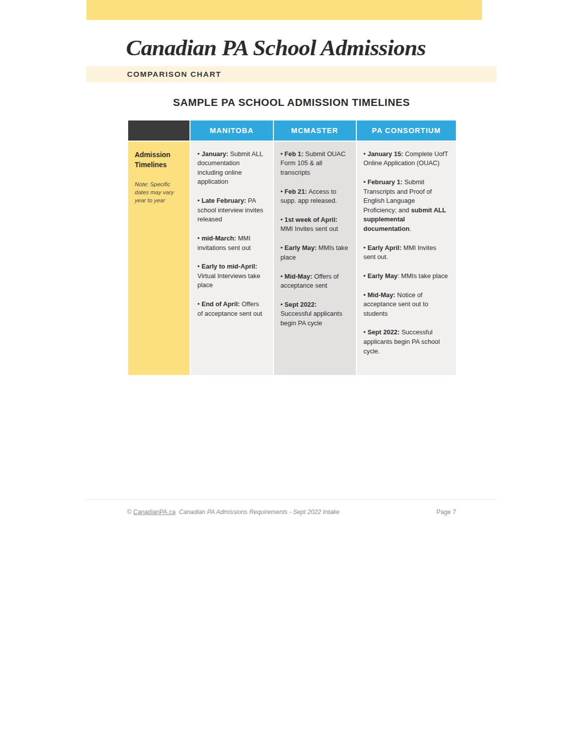Canadian PA School Admissions
COMPARISON CHART
SAMPLE PA SCHOOL ADMISSION TIMELINES
| | MANITOBA | MCMASTER | PA CONSORTIUM |
| --- | --- | --- | --- |
| Admission Timelines Note: Specific dates may vary year to year | • January: Submit ALL documentation including online application • Late February: PA school interview invites released • mid-March: MMI invitations sent out • Early to mid-April: Virtual Interviews take place • End of April: Offers of acceptance sent out | • Feb 1: Submit OUAC Form 105 & all transcripts • Feb 21: Access to supp. app released. • 1st week of April: MMI Invites sent out • Early May: MMIs take place • Mid-May: Offers of acceptance sent • Sept 2022: Successful applicants begin PA cycle | • January 15: Complete UofT Online Application (OUAC) • February 1: Submit Transcripts and Proof of English Language Proficiency; and submit ALL supplemental documentation . • Early April: MMI Invites sent out. • Early May : MMIs take place • Mid-May: Notice of acceptance sent out to students • Sept 2022: Successful applicants begin PA school cycle. |
© CanadianPA.ca Canadian PA Admissions Requirements - Sept 2022 Intake
Page 7